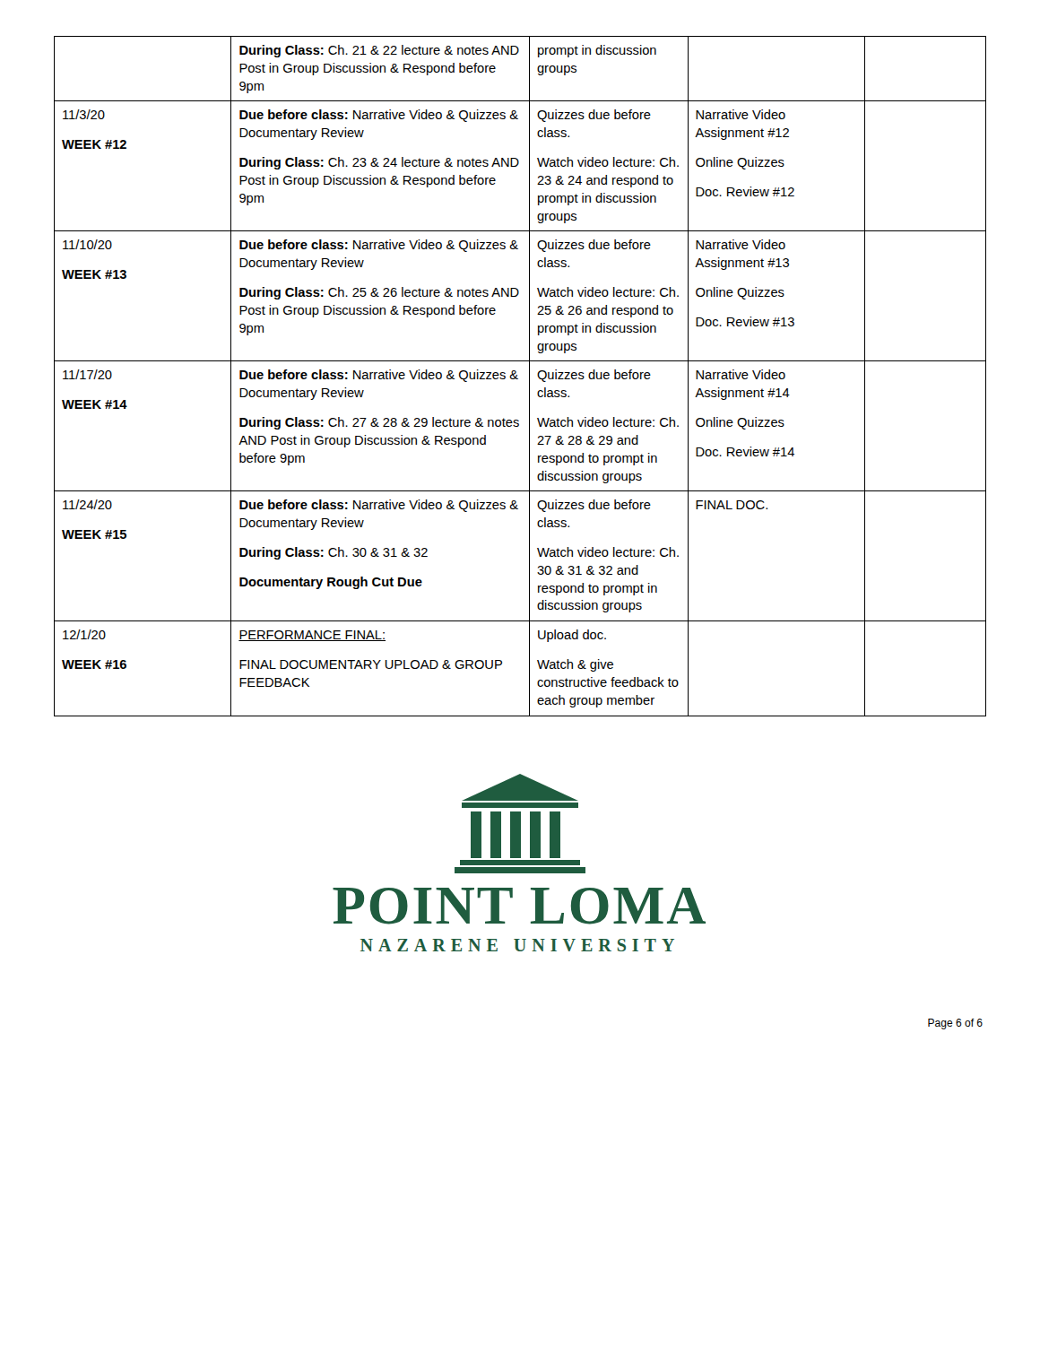| | During Class: Ch. 21 & 22 lecture & notes AND Post in Group Discussion & Respond before 9pm | prompt in discussion groups | | |
| 11/3/20 WEEK #12 | Due before class: Narrative Video & Quizzes & Documentary Review During Class: Ch. 23 & 24 lecture & notes AND Post in Group Discussion & Respond before 9pm | Quizzes due before class. Watch video lecture: Ch. 23 & 24 and respond to prompt in discussion groups | Narrative Video Assignment #12 Online Quizzes Doc. Review #12 | |
| 11/10/20 WEEK #13 | Due before class: Narrative Video & Quizzes & Documentary Review During Class: Ch. 25 & 26 lecture & notes AND Post in Group Discussion & Respond before 9pm | Quizzes due before class. Watch video lecture: Ch. 25 & 26 and respond to prompt in discussion groups | Narrative Video Assignment #13 Online Quizzes Doc. Review #13 | |
| 11/17/20 WEEK #14 | Due before class: Narrative Video & Quizzes & Documentary Review During Class: Ch. 27 & 28 & 29 lecture & notes AND Post in Group Discussion & Respond before 9pm | Quizzes due before class. Watch video lecture: Ch. 27 & 28 & 29 and respond to prompt in discussion groups | Narrative Video Assignment #14 Online Quizzes Doc. Review #14 | |
| 11/24/20 WEEK #15 | Due before class: Narrative Video & Quizzes & Documentary Review During Class: Ch. 30 & 31 & 32 Documentary Rough Cut Due | Quizzes due before class. Watch video lecture: Ch. 30 & 31 & 32 and respond to prompt in discussion groups | FINAL DOC. | |
| 12/1/20 WEEK #16 | PERFORMANCE FINAL: FINAL DOCUMENTARY UPLOAD & GROUP FEEDBACK | Upload doc. Watch & give constructive feedback to each group member | | |
POINT LOMA
NAZARENE UNIVERSITY
Page 6 of 6